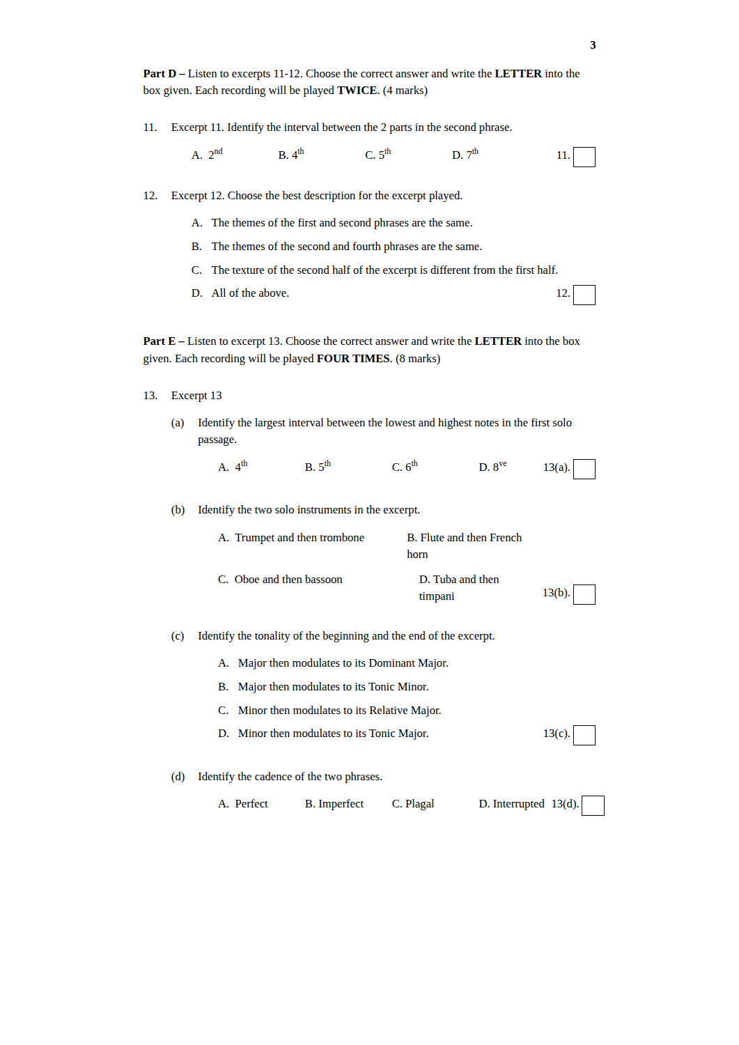3
Part D – Listen to excerpts 11-12. Choose the correct answer and write the LETTER into the box given. Each recording will be played TWICE. (4 marks)
11.
Excerpt 11. Identify the interval between the 2 parts in the second phrase.
A. 2nd B. 4th C. 5th D. 7th
11.
12.
Excerpt 12. Choose the best description for the excerpt played.
A. The themes of the first and second phrases are the same.
B. The themes of the second and fourth phrases are the same.
C. The texture of the second half of the excerpt is different from the first half.
D. All of the above. 12.
Part E – Listen to excerpt 13. Choose the correct answer and write the LETTER into the box given. Each recording will be played FOUR TIMES. (8 marks)
13.
Excerpt 13
(a)
Identify the largest interval between the lowest and highest notes in the first solo passage.
A. 4th B. 5th C. 6th D. 8ve
13(a).
(b)
Identify the two solo instruments in the excerpt.
A. Trumpet and then trombone B. Flute and then French horn
C. Oboe and then bassoon D. Tuba and then timpani
13(b).
(c)
Identify the tonality of the beginning and the end of the excerpt.
A. Major then modulates to its Dominant Major.
B. Major then modulates to its Tonic Minor.
C. Minor then modulates to its Relative Major.
D. Minor then modulates to its Tonic Major. 13(c).
(d)
Identify the cadence of the two phrases.
A. Perfect B. Imperfect C. Plagal D. Interrupted
13(d).